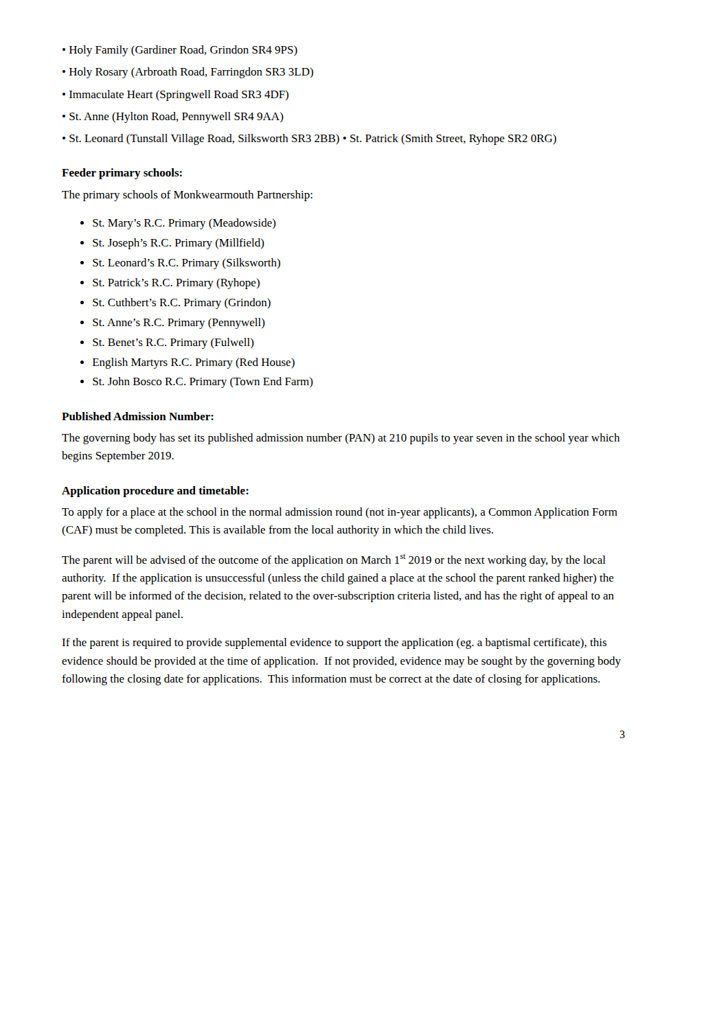• Holy Family (Gardiner Road, Grindon SR4 9PS)
• Holy Rosary (Arbroath Road, Farringdon SR3 3LD)
• Immaculate Heart (Springwell Road SR3 4DF)
• St. Anne (Hylton Road, Pennywell SR4 9AA)
• St. Leonard (Tunstall Village Road, Silksworth SR3 2BB) • St. Patrick (Smith Street, Ryhope SR2 0RG)
Feeder primary schools:
The primary schools of Monkwearmouth Partnership:
St. Mary’s R.C. Primary (Meadowside)
St. Joseph’s R.C. Primary (Millfield)
St. Leonard’s R.C. Primary (Silksworth)
St. Patrick’s R.C. Primary (Ryhope)
St. Cuthbert’s R.C. Primary (Grindon)
St. Anne’s R.C. Primary (Pennywell)
St. Benet’s R.C. Primary (Fulwell)
English Martyrs R.C. Primary (Red House)
St. John Bosco R.C. Primary (Town End Farm)
Published Admission Number:
The governing body has set its published admission number (PAN) at 210 pupils to year seven in the school year which begins September 2019.
Application procedure and timetable:
To apply for a place at the school in the normal admission round (not in-year applicants), a Common Application Form (CAF) must be completed. This is available from the local authority in which the child lives.
The parent will be advised of the outcome of the application on March 1st 2019 or the next working day, by the local authority. If the application is unsuccessful (unless the child gained a place at the school the parent ranked higher) the parent will be informed of the decision, related to the over-subscription criteria listed, and has the right of appeal to an independent appeal panel.
If the parent is required to provide supplemental evidence to support the application (eg. a baptismal certificate), this evidence should be provided at the time of application. If not provided, evidence may be sought by the governing body following the closing date for applications. This information must be correct at the date of closing for applications.
3